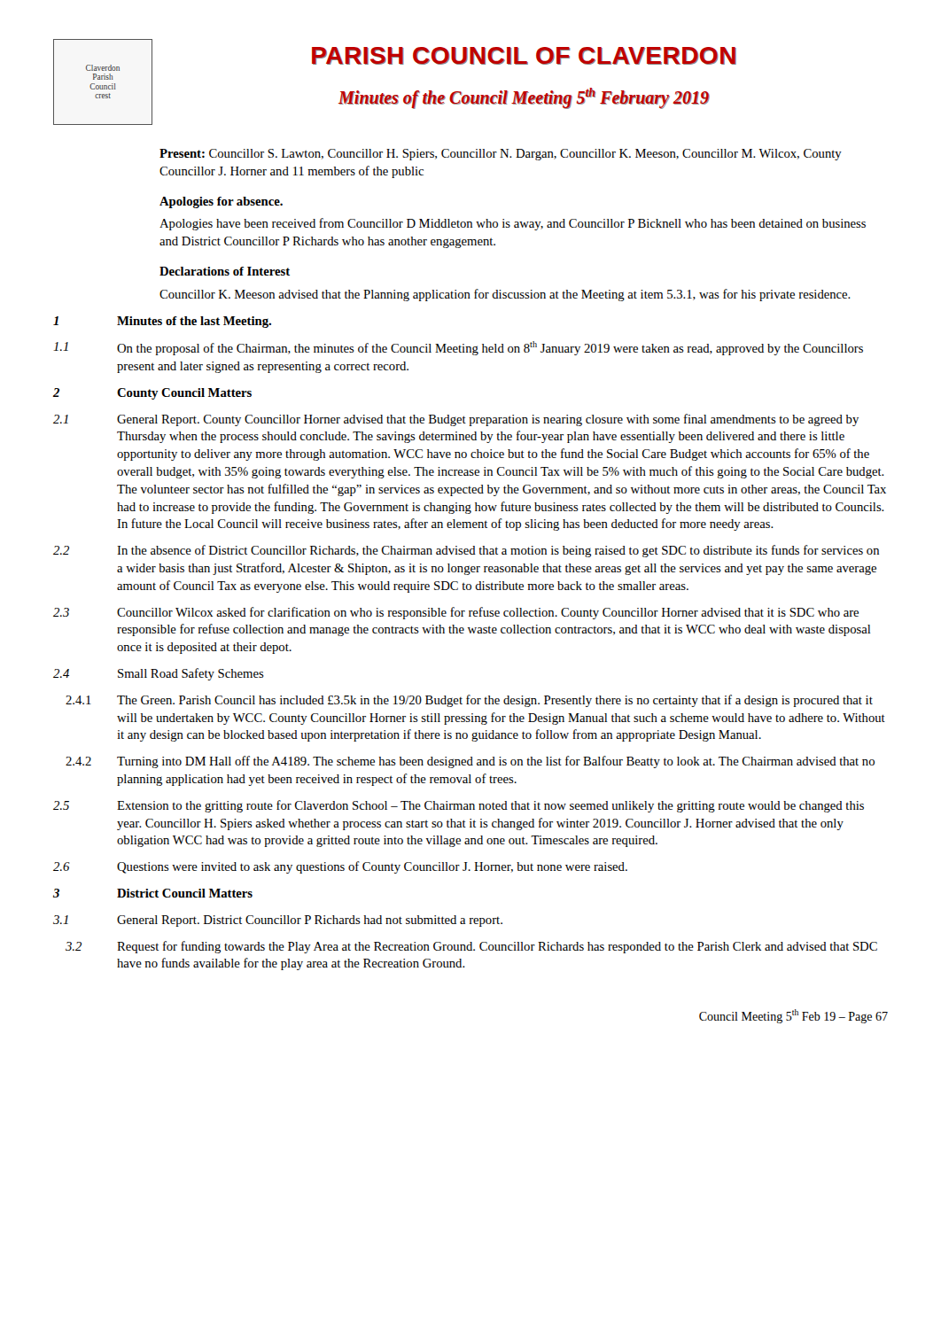Claverdon
Parish
Council
crest
PARISH COUNCIL OF CLAVERDON
Minutes of the Council Meeting 5th February 2019
Present: Councillor S. Lawton, Councillor H. Spiers, Councillor N. Dargan, Councillor K. Meeson, Councillor M. Wilcox, County Councillor J. Horner and 11 members of the public
Apologies for absence.
Apologies have been received from Councillor D Middleton who is away, and Councillor P Bicknell who has been detained on business and District Councillor P Richards who has another engagement.
Declarations of Interest
Councillor K. Meeson advised that the Planning application for discussion at the Meeting at item 5.3.1, was for his private residence.
| 1 | Minutes of the last Meeting. |
| 1.1 | On the proposal of the Chairman, the minutes of the Council Meeting held on 8 th January 2019 were taken as read, approved by the Councillors present and later signed as representing a correct record. |
| 2 | County Council Matters |
| 2.1 | General Report. County Councillor Horner advised that the Budget preparation is nearing closure with some final amendments to be agreed by Thursday when the process should conclude. The savings determined by the four-year plan have essentially been delivered and there is little opportunity to deliver any more through automation. WCC have no choice but to the fund the Social Care Budget which accounts for 65% of the overall budget, with 35% going towards everything else. The increase in Council Tax will be 5% with much of this going to the Social Care budget. The volunteer sector has not fulfilled the “gap” in services as expected by the Government, and so without more cuts in other areas, the Council Tax had to increase to provide the funding. The Government is changing how future business rates collected by the them will be distributed to Councils. In future the Local Council will receive business rates, after an element of top slicing has been deducted for more needy areas. |
| 2.2 | In the absence of District Councillor Richards, the Chairman advised that a motion is being raised to get SDC to distribute its funds for services on a wider basis than just Stratford, Alcester & Shipton, as it is no longer reasonable that these areas get all the services and yet pay the same average amount of Council Tax as everyone else. This would require SDC to distribute more back to the smaller areas. |
| 2.3 | Councillor Wilcox asked for clarification on who is responsible for refuse collection. County Councillor Horner advised that it is SDC who are responsible for refuse collection and manage the contracts with the waste collection contractors, and that it is WCC who deal with waste disposal once it is deposited at their depot. |
| 2.4 | Small Road Safety Schemes |
| 2.4.1 | The Green. Parish Council has included £3.5k in the 19/20 Budget for the design. Presently there is no certainty that if a design is procured that it will be undertaken by WCC. County Councillor Horner is still pressing for the Design Manual that such a scheme would have to adhere to. Without it any design can be blocked based upon interpretation if there is no guidance to follow from an appropriate Design Manual. |
| 2.4.2 | Turning into DM Hall off the A4189. The scheme has been designed and is on the list for Balfour Beatty to look at. The Chairman advised that no planning application had yet been received in respect of the removal of trees. |
| 2.5 | Extension to the gritting route for Claverdon School – The Chairman noted that it now seemed unlikely the gritting route would be changed this year. Councillor H. Spiers asked whether a process can start so that it is changed for winter 2019. Councillor J. Horner advised that the only obligation WCC had was to provide a gritted route into the village and one out. Timescales are required. |
| 2.6 | Questions were invited to ask any questions of County Councillor J. Horner, but none were raised. |
| 3 | District Council Matters |
| 3.1 | General Report. District Councillor P Richards had not submitted a report. |
| 3.2 | Request for funding towards the Play Area at the Recreation Ground. Councillor Richards has responded to the Parish Clerk and advised that SDC have no funds available for the play area at the Recreation Ground. |
Council Meeting 5th Feb 19 – Page 67